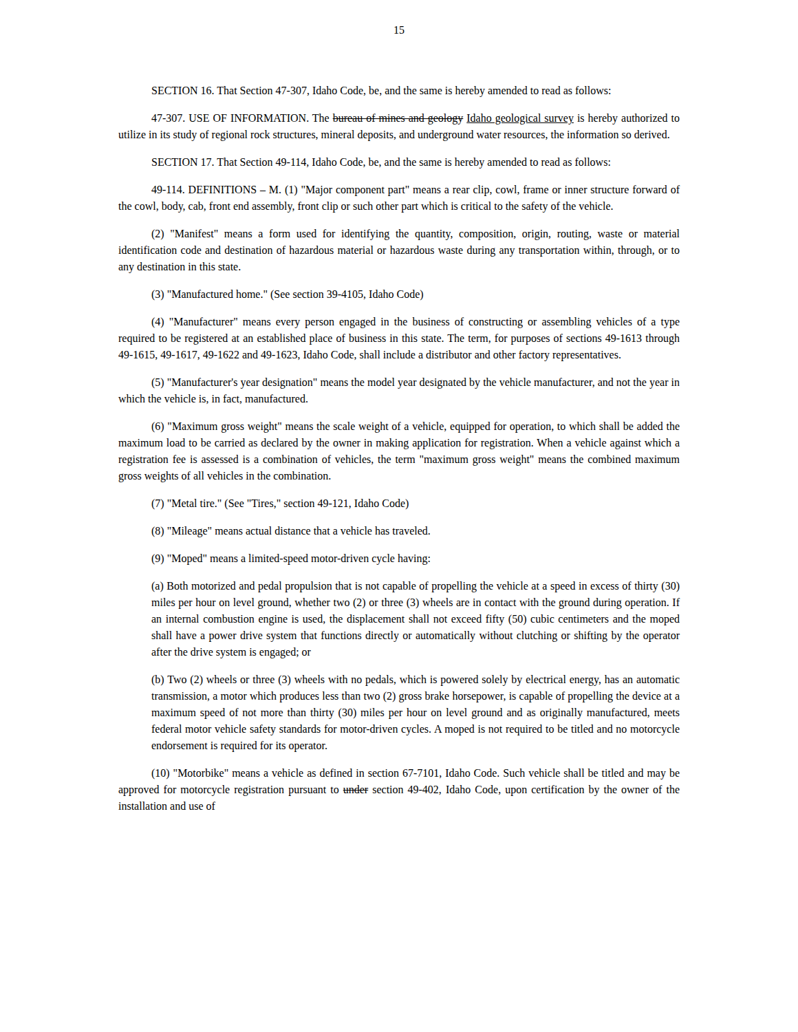15
SECTION 16. That Section 47-307, Idaho Code, be, and the same is hereby amended to read as follows:
47-307. USE OF INFORMATION. The bureau of mines and geology Idaho geological survey is hereby authorized to utilize in its study of regional rock structures, mineral deposits, and underground water resources, the information so derived.
SECTION 17. That Section 49-114, Idaho Code, be, and the same is hereby amended to read as follows:
49-114. DEFINITIONS – M. (1) "Major component part" means a rear clip, cowl, frame or inner structure forward of the cowl, body, cab, front end assembly, front clip or such other part which is critical to the safety of the vehicle.
(2) "Manifest" means a form used for identifying the quantity, composition, origin, routing, waste or material identification code and destination of hazardous material or hazardous waste during any transportation within, through, or to any destination in this state.
(3) "Manufactured home." (See section 39-4105, Idaho Code)
(4) "Manufacturer" means every person engaged in the business of constructing or assembling vehicles of a type required to be registered at an established place of business in this state. The term, for purposes of sections 49-1613 through 49-1615, 49-1617, 49-1622 and 49-1623, Idaho Code, shall include a distributor and other factory representatives.
(5) "Manufacturer's year designation" means the model year designated by the vehicle manufacturer, and not the year in which the vehicle is, in fact, manufactured.
(6) "Maximum gross weight" means the scale weight of a vehicle, equipped for operation, to which shall be added the maximum load to be carried as declared by the owner in making application for registration. When a vehicle against which a registration fee is assessed is a combination of vehicles, the term "maximum gross weight" means the combined maximum gross weights of all vehicles in the combination.
(7) "Metal tire." (See "Tires," section 49-121, Idaho Code)
(8) "Mileage" means actual distance that a vehicle has traveled.
(9) "Moped" means a limited-speed motor-driven cycle having:
(a) Both motorized and pedal propulsion that is not capable of propelling the vehicle at a speed in excess of thirty (30) miles per hour on level ground, whether two (2) or three (3) wheels are in contact with the ground during operation. If an internal combustion engine is used, the displacement shall not exceed fifty (50) cubic centimeters and the moped shall have a power drive system that functions directly or automatically without clutching or shifting by the operator after the drive system is engaged; or
(b) Two (2) wheels or three (3) wheels with no pedals, which is powered solely by electrical energy, has an automatic transmission, a motor which produces less than two (2) gross brake horsepower, is capable of propelling the device at a maximum speed of not more than thirty (30) miles per hour on level ground and as originally manufactured, meets federal motor vehicle safety standards for motor-driven cycles. A moped is not required to be titled and no motorcycle endorsement is required for its operator.
(10) "Motorbike" means a vehicle as defined in section 67-7101, Idaho Code. Such vehicle shall be titled and may be approved for motorcycle registration pursuant to under section 49-402, Idaho Code, upon certification by the owner of the installation and use of